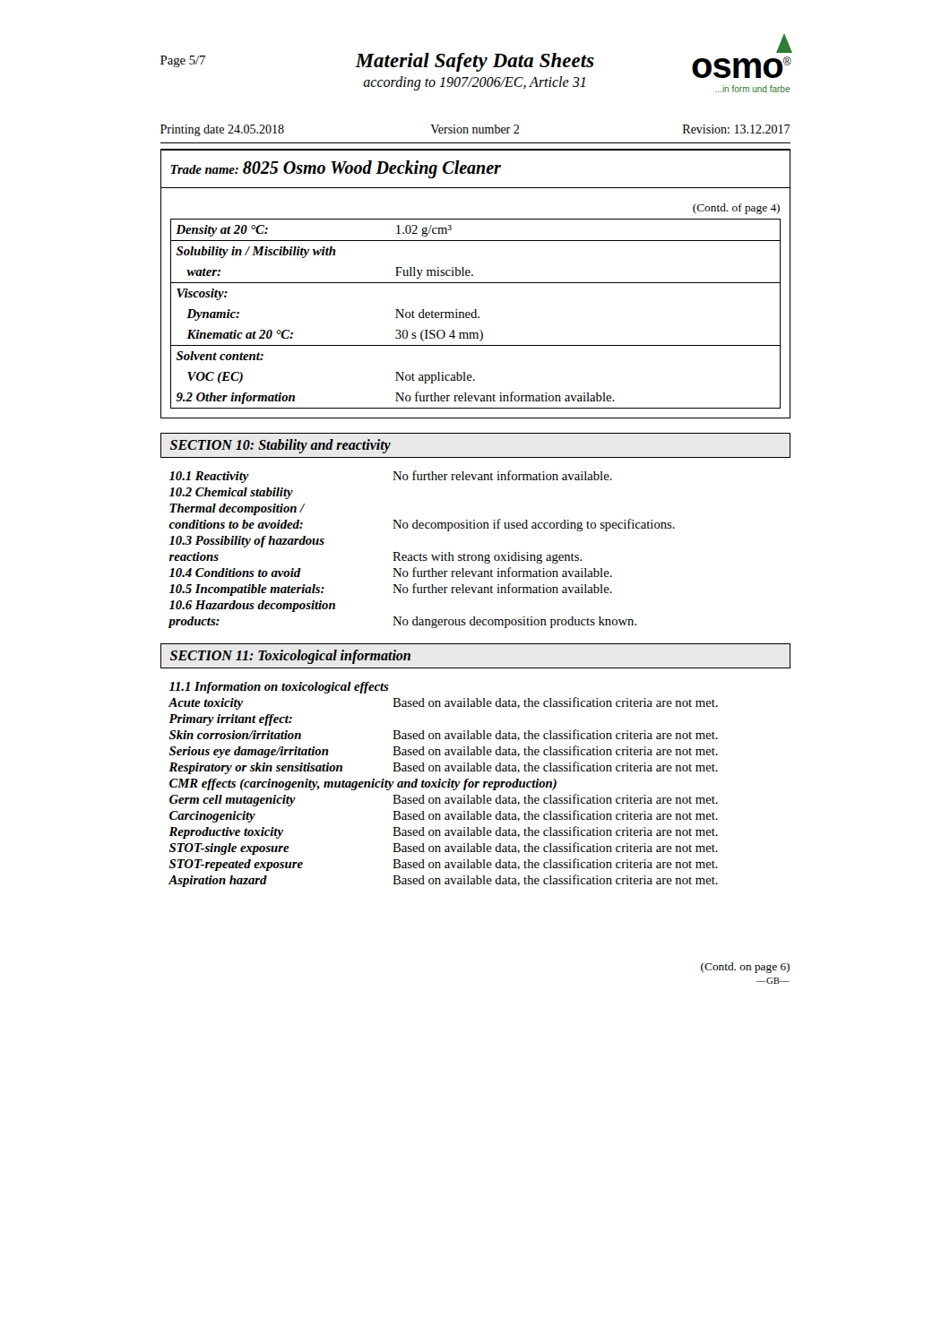Page 5/7
Material Safety Data Sheets
according to 1907/2006/EC, Article 31
osmo®
...in form und farbe
Printing date 24.05.2018
Version number 2
Revision: 13.12.2017
Trade name: 8025 Osmo Wood Decking Cleaner
(Contd. of page 4)
| Density at 20 °C: | 1.02 g/cm³ |
| Solubility in / Miscibility with | |
| water: | Fully miscible. |
| Viscosity: | |
| Dynamic: | Not determined. |
| Kinematic at 20 °C: | 30 s (ISO 4 mm) |
| Solvent content: | |
| VOC (EC) | Not applicable. |
| 9.2 Other information | No further relevant information available. |
SECTION 10: Stability and reactivity
10.1 Reactivity
No further relevant information available.
10.2 Chemical stability
Thermal decomposition /
conditions to be avoided:
No decomposition if used according to specifications.
10.3 Possibility of hazardous
reactions
Reacts with strong oxidising agents.
10.4 Conditions to avoid
No further relevant information available.
10.5 Incompatible materials:
No further relevant information available.
10.6 Hazardous decomposition
products:
No dangerous decomposition products known.
SECTION 11: Toxicological information
11.1 Information on toxicological effects
Acute toxicity
Based on available data, the classification criteria are not met.
Primary irritant effect:
Skin corrosion/irritation
Based on available data, the classification criteria are not met.
Serious eye damage/irritation
Based on available data, the classification criteria are not met.
Respiratory or skin sensitisation
Based on available data, the classification criteria are not met.
CMR effects (carcinogenity, mutagenicity and toxicity for reproduction)
Germ cell mutagenicity
Based on available data, the classification criteria are not met.
Carcinogenicity
Based on available data, the classification criteria are not met.
Reproductive toxicity
Based on available data, the classification criteria are not met.
STOT-single exposure
Based on available data, the classification criteria are not met.
STOT-repeated exposure
Based on available data, the classification criteria are not met.
Aspiration hazard
Based on available data, the classification criteria are not met.
(Contd. on page 6)
—GB—